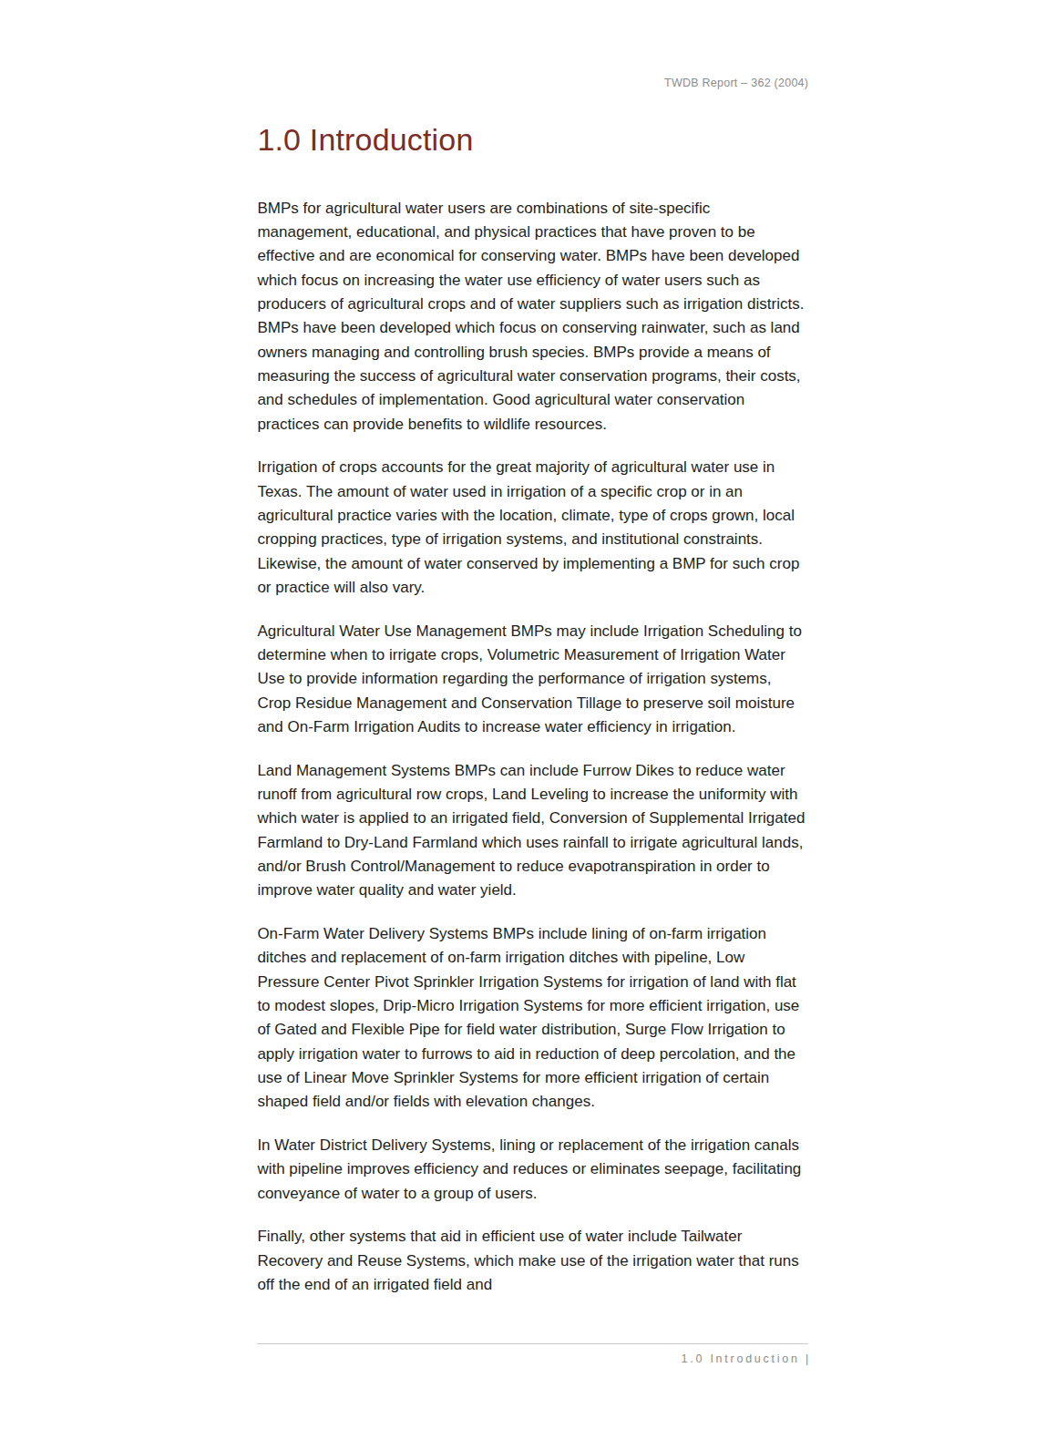TWDB Report – 362 (2004)
1.0 Introduction
BMPs for agricultural water users are combinations of site-specific management, educational, and physical practices that have proven to be effective and are economical for conserving water. BMPs have been developed which focus on increasing the water use efficiency of water users such as producers of agricultural crops and of water suppliers such as irrigation districts. BMPs have been developed which focus on conserving rainwater, such as land owners managing and controlling brush species. BMPs provide a means of measuring the success of agricultural water conservation programs, their costs, and schedules of implementation. Good agricultural water conservation practices can provide benefits to wildlife resources.
Irrigation of crops accounts for the great majority of agricultural water use in Texas. The amount of water used in irrigation of a specific crop or in an agricultural practice varies with the location, climate, type of crops grown, local cropping practices, type of irrigation systems, and institutional constraints. Likewise, the amount of water conserved by implementing a BMP for such crop or practice will also vary.
Agricultural Water Use Management BMPs may include Irrigation Scheduling to determine when to irrigate crops, Volumetric Measurement of Irrigation Water Use to provide information regarding the performance of irrigation systems, Crop Residue Management and Conservation Tillage to preserve soil moisture and On-Farm Irrigation Audits to increase water efficiency in irrigation.
Land Management Systems BMPs can include Furrow Dikes to reduce water runoff from agricultural row crops, Land Leveling to increase the uniformity with which water is applied to an irrigated field, Conversion of Supplemental Irrigated Farmland to Dry-Land Farmland which uses rainfall to irrigate agricultural lands, and/or Brush Control/Management to reduce evapotranspiration in order to improve water quality and water yield.
On-Farm Water Delivery Systems BMPs include lining of on-farm irrigation ditches and replacement of on-farm irrigation ditches with pipeline, Low Pressure Center Pivot Sprinkler Irrigation Systems for irrigation of land with flat to modest slopes, Drip-Micro Irrigation Systems for more efficient irrigation, use of Gated and Flexible Pipe for field water distribution, Surge Flow Irrigation to apply irrigation water to furrows to aid in reduction of deep percolation, and the use of Linear Move Sprinkler Systems for more efficient irrigation of certain shaped field and/or fields with elevation changes.
In Water District Delivery Systems, lining or replacement of the irrigation canals with pipeline improves efficiency and reduces or eliminates seepage, facilitating conveyance of water to a group of users.
Finally, other systems that aid in efficient use of water include Tailwater Recovery and Reuse Systems, which make use of the irrigation water that runs off the end of an irrigated field and
1.0 Introduction |